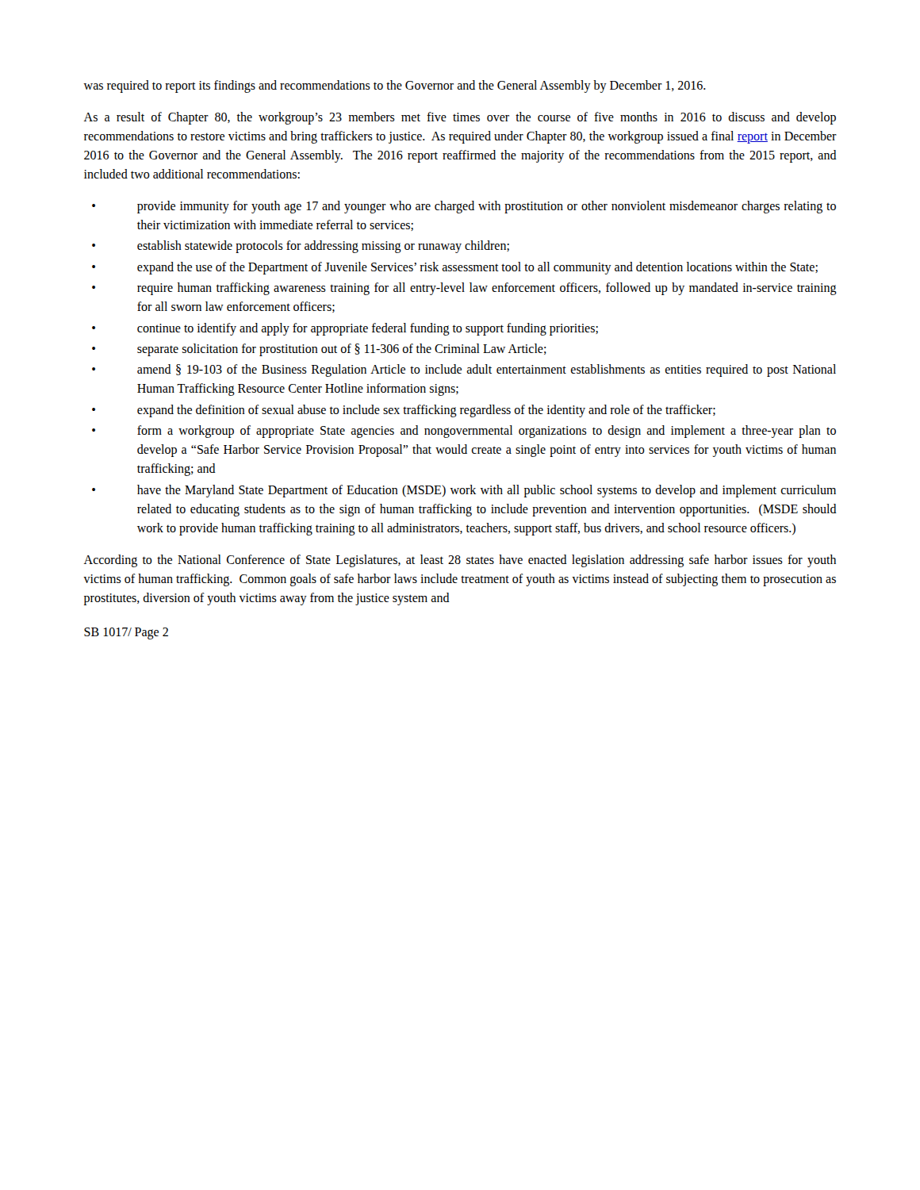was required to report its findings and recommendations to the Governor and the General Assembly by December 1, 2016.
As a result of Chapter 80, the workgroup’s 23 members met five times over the course of five months in 2016 to discuss and develop recommendations to restore victims and bring traffickers to justice. As required under Chapter 80, the workgroup issued a final report in December 2016 to the Governor and the General Assembly. The 2016 report reaffirmed the majority of the recommendations from the 2015 report, and included two additional recommendations:
provide immunity for youth age 17 and younger who are charged with prostitution or other nonviolent misdemeanor charges relating to their victimization with immediate referral to services;
establish statewide protocols for addressing missing or runaway children;
expand the use of the Department of Juvenile Services’ risk assessment tool to all community and detention locations within the State;
require human trafficking awareness training for all entry-level law enforcement officers, followed up by mandated in-service training for all sworn law enforcement officers;
continue to identify and apply for appropriate federal funding to support funding priorities;
separate solicitation for prostitution out of § 11-306 of the Criminal Law Article;
amend § 19-103 of the Business Regulation Article to include adult entertainment establishments as entities required to post National Human Trafficking Resource Center Hotline information signs;
expand the definition of sexual abuse to include sex trafficking regardless of the identity and role of the trafficker;
form a workgroup of appropriate State agencies and nongovernmental organizations to design and implement a three-year plan to develop a “Safe Harbor Service Provision Proposal” that would create a single point of entry into services for youth victims of human trafficking; and
have the Maryland State Department of Education (MSDE) work with all public school systems to develop and implement curriculum related to educating students as to the sign of human trafficking to include prevention and intervention opportunities. (MSDE should work to provide human trafficking training to all administrators, teachers, support staff, bus drivers, and school resource officers.)
According to the National Conference of State Legislatures, at least 28 states have enacted legislation addressing safe harbor issues for youth victims of human trafficking. Common goals of safe harbor laws include treatment of youth as victims instead of subjecting them to prosecution as prostitutes, diversion of youth victims away from the justice system and
SB 1017/ Page 2